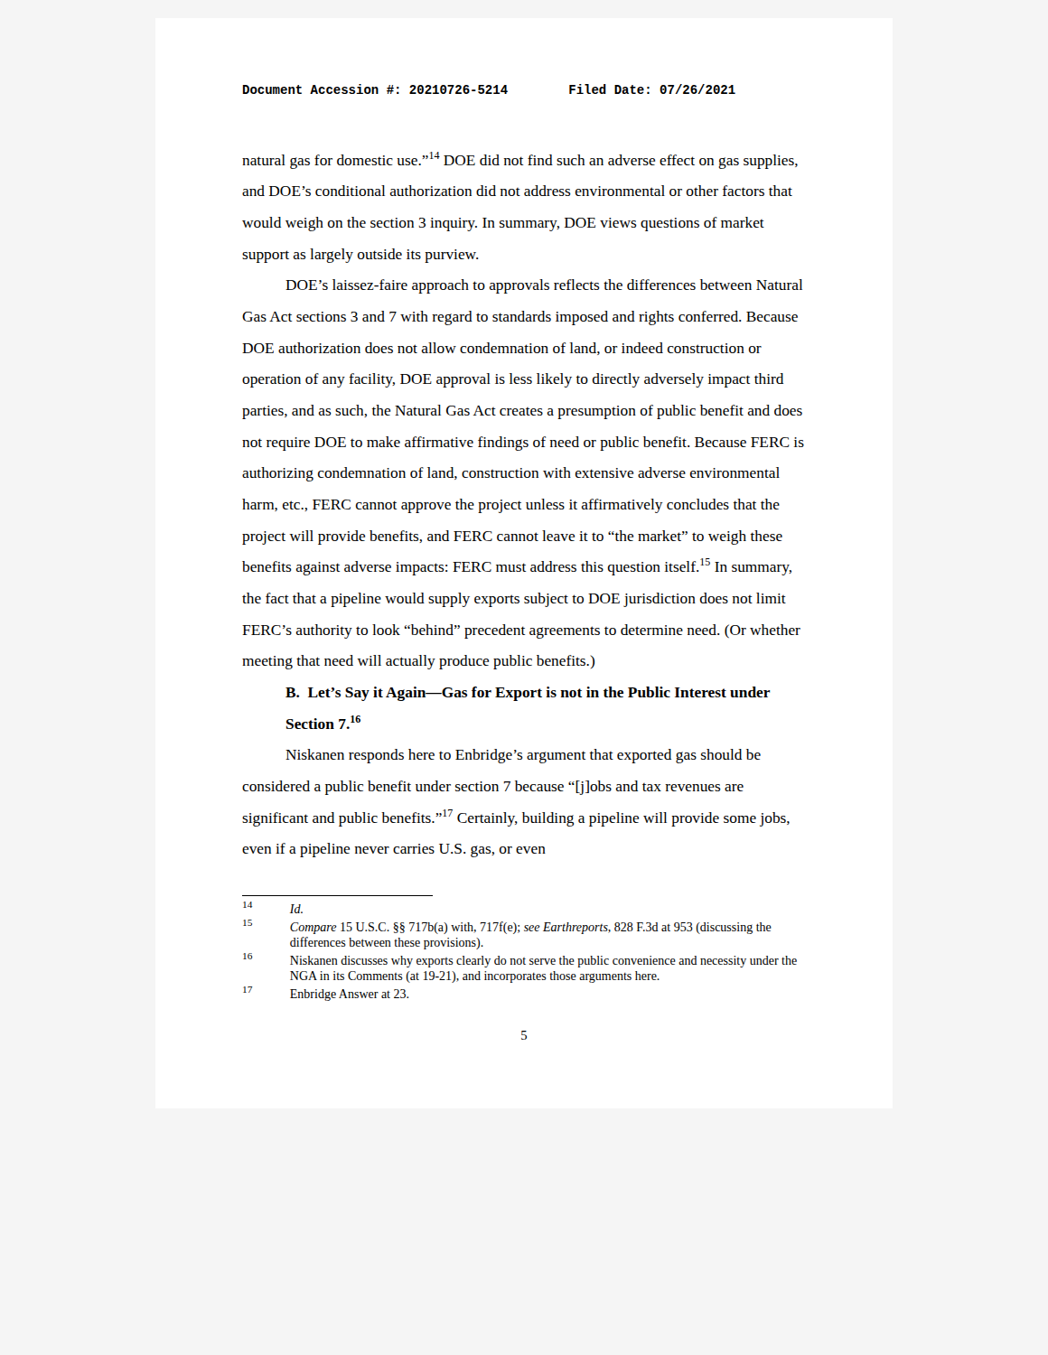Document Accession #: 20210726-5214 Filed Date: 07/26/2021
natural gas for domestic use.”14 DOE did not find such an adverse effect on gas supplies, and DOE’s conditional authorization did not address environmental or other factors that would weigh on the section 3 inquiry. In summary, DOE views questions of market support as largely outside its purview.
DOE’s laissez-faire approach to approvals reflects the differences between Natural Gas Act sections 3 and 7 with regard to standards imposed and rights conferred. Because DOE authorization does not allow condemnation of land, or indeed construction or operation of any facility, DOE approval is less likely to directly adversely impact third parties, and as such, the Natural Gas Act creates a presumption of public benefit and does not require DOE to make affirmative findings of need or public benefit. Because FERC is authorizing condemnation of land, construction with extensive adverse environmental harm, etc., FERC cannot approve the project unless it affirmatively concludes that the project will provide benefits, and FERC cannot leave it to “the market” to weigh these benefits against adverse impacts: FERC must address this question itself.15 In summary, the fact that a pipeline would supply exports subject to DOE jurisdiction does not limit FERC’s authority to look “behind” precedent agreements to determine need. (Or whether meeting that need will actually produce public benefits.)
B. Let’s Say it Again—Gas for Export is not in the Public Interest under Section 7.16
Niskanen responds here to Enbridge’s argument that exported gas should be considered a public benefit under section 7 because “[j]obs and tax revenues are significant and public benefits.”17 Certainly, building a pipeline will provide some jobs, even if a pipeline never carries U.S. gas, or even
14
Id.
15
Compare 15 U.S.C. §§ 717b(a) with, 717f(e); see Earthreports, 828 F.3d at 953 (discussing the differences between these provisions).
16
Niskanen discusses why exports clearly do not serve the public convenience and necessity under the NGA in its Comments (at 19-21), and incorporates those arguments here.
17
Enbridge Answer at 23.
5